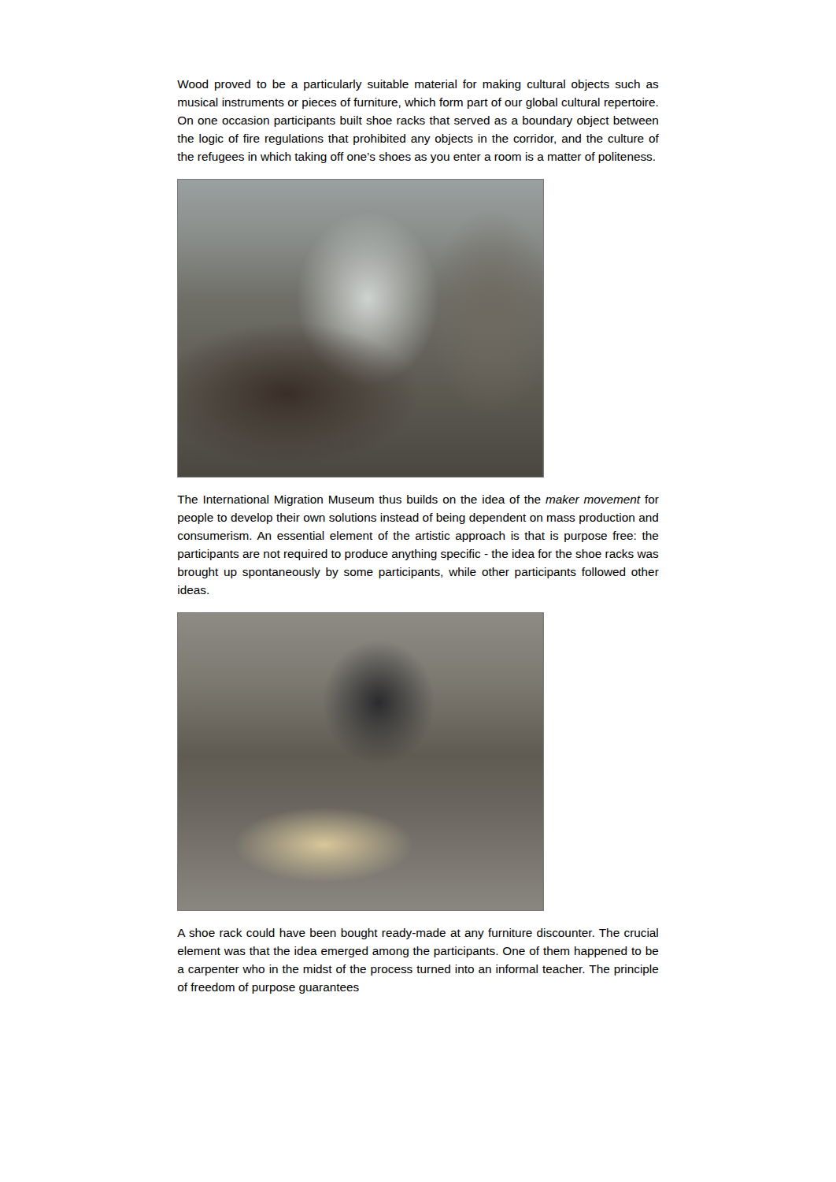Wood proved to be a particularly suitable material for making cultural objects such as musical instruments or pieces of furniture, which form part of our global cultural repertoire. On one occasion participants built shoe racks that served as a boundary object between the logic of fire regulations that prohibited any objects in the corridor, and the culture of the refugees in which taking off one’s shoes as you enter a room is a matter of politeness.
The International Migration Museum thus builds on the idea of the maker movement for people to develop their own solutions instead of being dependent on mass production and consumerism. An essential element of the artistic approach is that is purpose free: the participants are not required to produce anything specific - the idea for the shoe racks was brought up spontaneously by some participants, while other participants followed other ideas.
A shoe rack could have been bought ready-made at any furniture discounter. The crucial element was that the idea emerged among the participants. One of them happened to be a carpenter who in the midst of the process turned into an informal teacher. The principle of freedom of purpose guarantees